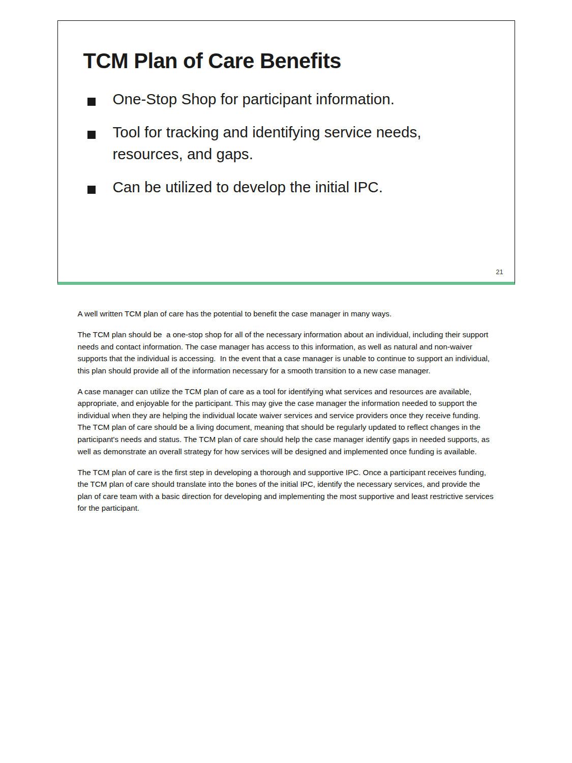TCM Plan of Care Benefits
One-Stop Shop for participant information.
Tool for tracking and identifying service needs, resources, and gaps.
Can be utilized to develop the initial IPC.
21
A well written TCM plan of care has the potential to benefit the case manager in many ways.
The TCM plan should be a one-stop shop for all of the necessary information about an individual, including their support needs and contact information. The case manager has access to this information, as well as natural and non-waiver supports that the individual is accessing. In the event that a case manager is unable to continue to support an individual, this plan should provide all of the information necessary for a smooth transition to a new case manager.
A case manager can utilize the TCM plan of care as a tool for identifying what services and resources are available, appropriate, and enjoyable for the participant. This may give the case manager the information needed to support the individual when they are helping the individual locate waiver services and service providers once they receive funding. The TCM plan of care should be a living document, meaning that should be regularly updated to reflect changes in the participant's needs and status. The TCM plan of care should help the case manager identify gaps in needed supports, as well as demonstrate an overall strategy for how services will be designed and implemented once funding is available.
The TCM plan of care is the first step in developing a thorough and supportive IPC. Once a participant receives funding, the TCM plan of care should translate into the bones of the initial IPC, identify the necessary services, and provide the plan of care team with a basic direction for developing and implementing the most supportive and least restrictive services for the participant.